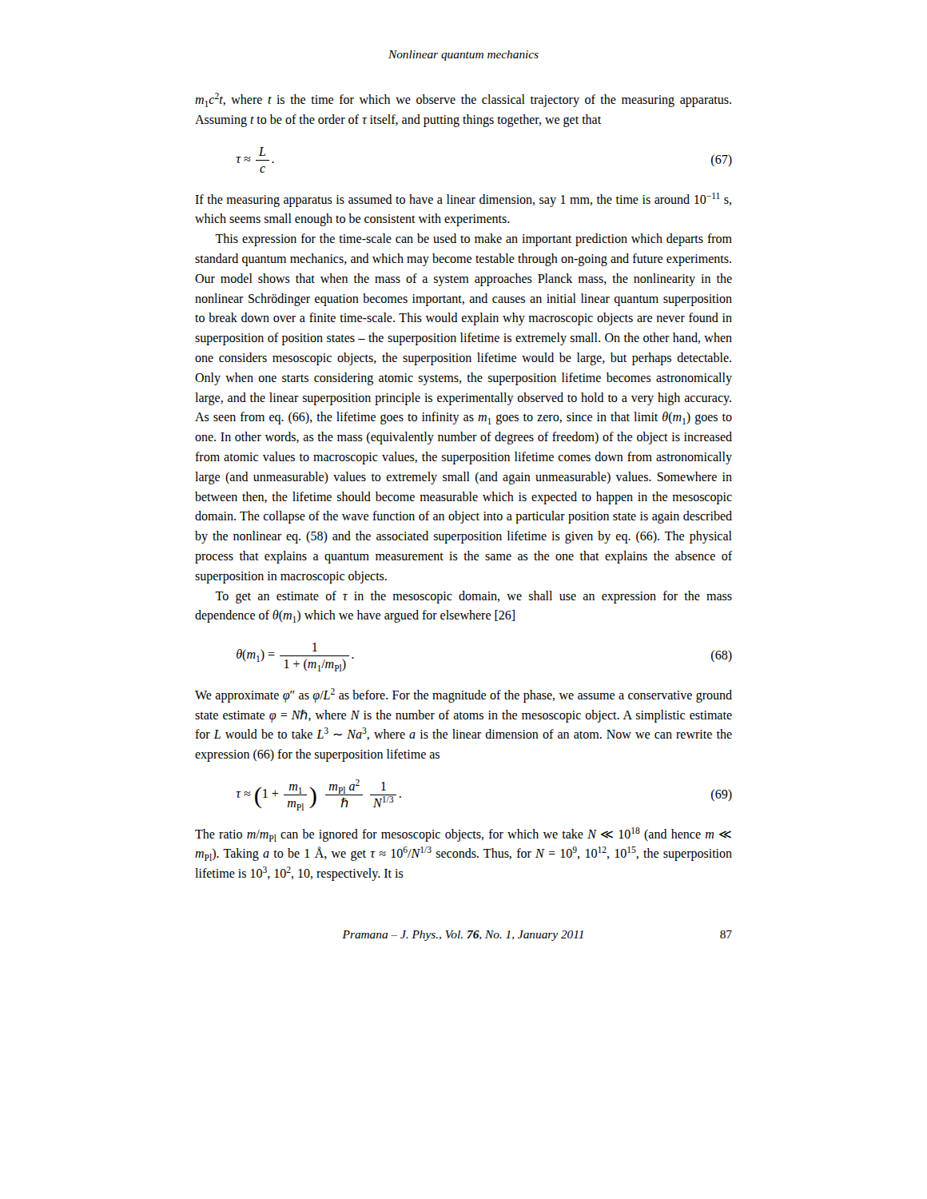Nonlinear quantum mechanics
m1c2t, where t is the time for which we observe the classical trajectory of the measuring apparatus. Assuming t to be of the order of τ itself, and putting things together, we get that
τ ≈ Lc.
(67)
If the measuring apparatus is assumed to have a linear dimension, say 1 mm, the time is around 10−11 s, which seems small enough to be consistent with experiments.
This expression for the time-scale can be used to make an important prediction which departs from standard quantum mechanics, and which may become testable through on-going and future experiments. Our model shows that when the mass of a system approaches Planck mass, the nonlinearity in the nonlinear Schrödinger equation becomes important, and causes an initial linear quantum superposition to break down over a finite time-scale. This would explain why macroscopic objects are never found in superposition of position states – the superposition lifetime is extremely small. On the other hand, when one considers mesoscopic objects, the superposition lifetime would be large, but perhaps detectable. Only when one starts considering atomic systems, the superposition lifetime becomes astronomically large, and the linear superposition principle is experimentally observed to hold to a very high accuracy. As seen from eq. (66), the lifetime goes to infinity as m1 goes to zero, since in that limit θ(m1) goes to one. In other words, as the mass (equivalently number of degrees of freedom) of the object is increased from atomic values to macroscopic values, the superposition lifetime comes down from astronomically large (and unmeasurable) values to extremely small (and again unmeasurable) values. Somewhere in between then, the lifetime should become measurable which is expected to happen in the mesoscopic domain. The collapse of the wave function of an object into a particular position state is again described by the nonlinear eq. (58) and the associated superposition lifetime is given by eq. (66). The physical process that explains a quantum measurement is the same as the one that explains the absence of superposition in macroscopic objects.
To get an estimate of τ in the mesoscopic domain, we shall use an expression for the mass dependence of θ(m1) which we have argued for elsewhere [26]
θ(m1) = 11 + (m1/mPl).
(68)
We approximate φ″ as φ/L2 as before. For the magnitude of the phase, we assume a conservative ground state estimate φ = Nℏ, where N is the number of atoms in the mesoscopic object. A simplistic estimate for L would be to take L3 ∼ Na3, where a is the linear dimension of an atom. Now we can rewrite the expression (66) for the superposition lifetime as
τ ≈ (1 + m1 mPl) mPl a2 ℏ 1 N1/3.
(69)
The ratio m/mPl can be ignored for mesoscopic objects, for which we take N ≪ 1018 (and hence m ≪ mPl). Taking a to be 1 Å, we get τ ≈ 106/N1/3 seconds. Thus, for N = 109, 1012, 1015, the superposition lifetime is 103, 102, 10, respectively. It is
Pramana – J. Phys., Vol. 76, No. 1, January 2011 87